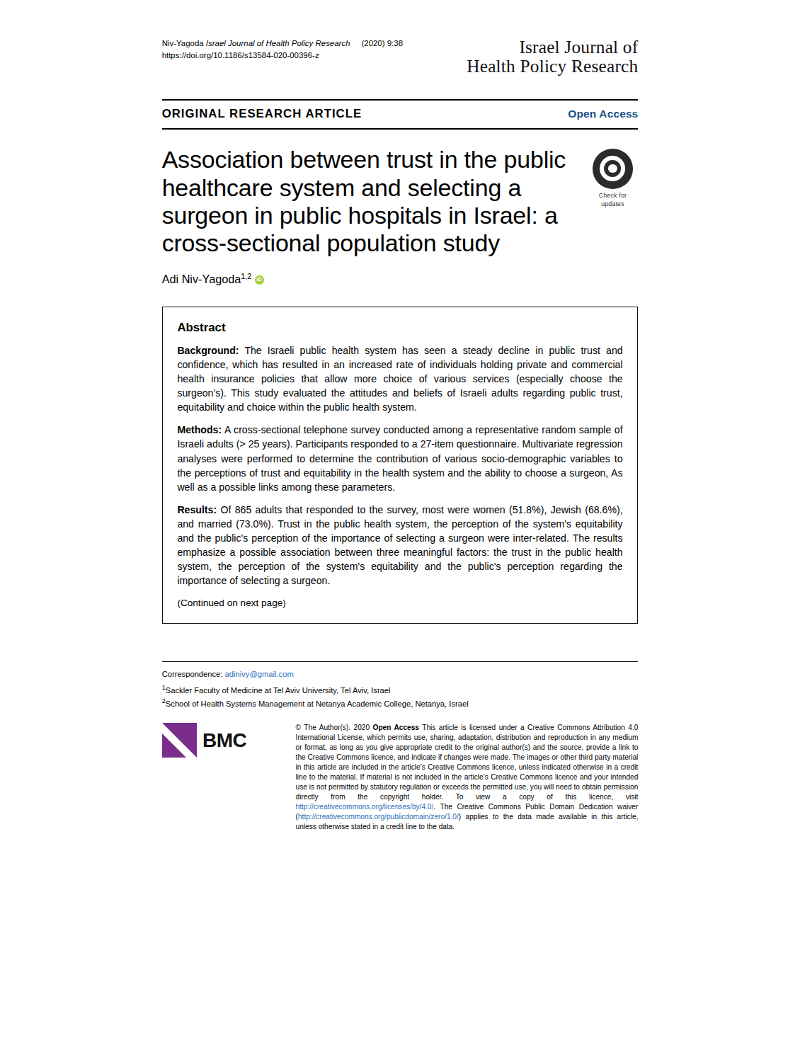Niv-Yagoda Israel Journal of Health Policy Research (2020) 9:38
https://doi.org/10.1186/s13584-020-00396-z
Israel Journal of
Health Policy Research
Original Research Article
Open Access
Association between trust in the public healthcare system and selecting a surgeon in public hospitals in Israel: a cross-sectional population study
Check for
updates
Adi Niv-Yagoda1,2
Abstract
Background: The Israeli public health system has seen a steady decline in public trust and confidence, which has resulted in an increased rate of individuals holding private and commercial health insurance policies that allow more choice of various services (especially choose the surgeon's). This study evaluated the attitudes and beliefs of Israeli adults regarding public trust, equitability and choice within the public health system.
Methods: A cross-sectional telephone survey conducted among a representative random sample of Israeli adults (> 25 years). Participants responded to a 27-item questionnaire. Multivariate regression analyses were performed to determine the contribution of various socio-demographic variables to the perceptions of trust and equitability in the health system and the ability to choose a surgeon, As well as a possible links among these parameters.
Results: Of 865 adults that responded to the survey, most were women (51.8%), Jewish (68.6%), and married (73.0%). Trust in the public health system, the perception of the system's equitability and the public's perception of the importance of selecting a surgeon were inter-related. The results emphasize a possible association between three meaningful factors: the trust in the public health system, the perception of the system's equitability and the public's perception regarding the importance of selecting a surgeon.
(Continued on next page)
Correspondence: adinivy@gmail.com
1Sackler Faculty of Medicine at Tel Aviv University, Tel Aviv, Israel
2School of Health Systems Management at Netanya Academic College, Netanya, Israel
BMC
© The Author(s). 2020 Open Access This article is licensed under a Creative Commons Attribution 4.0 International License, which permits use, sharing, adaptation, distribution and reproduction in any medium or format, as long as you give appropriate credit to the original author(s) and the source, provide a link to the Creative Commons licence, and indicate if changes were made. The images or other third party material in this article are included in the article's Creative Commons licence, unless indicated otherwise in a credit line to the material. If material is not included in the article's Creative Commons licence and your intended use is not permitted by statutory regulation or exceeds the permitted use, you will need to obtain permission directly from the copyright holder. To view a copy of this licence, visit http://creativecommons.org/licenses/by/4.0/. The Creative Commons Public Domain Dedication waiver (http://creativecommons.org/publicdomain/zero/1.0/) applies to the data made available in this article, unless otherwise stated in a credit line to the data.